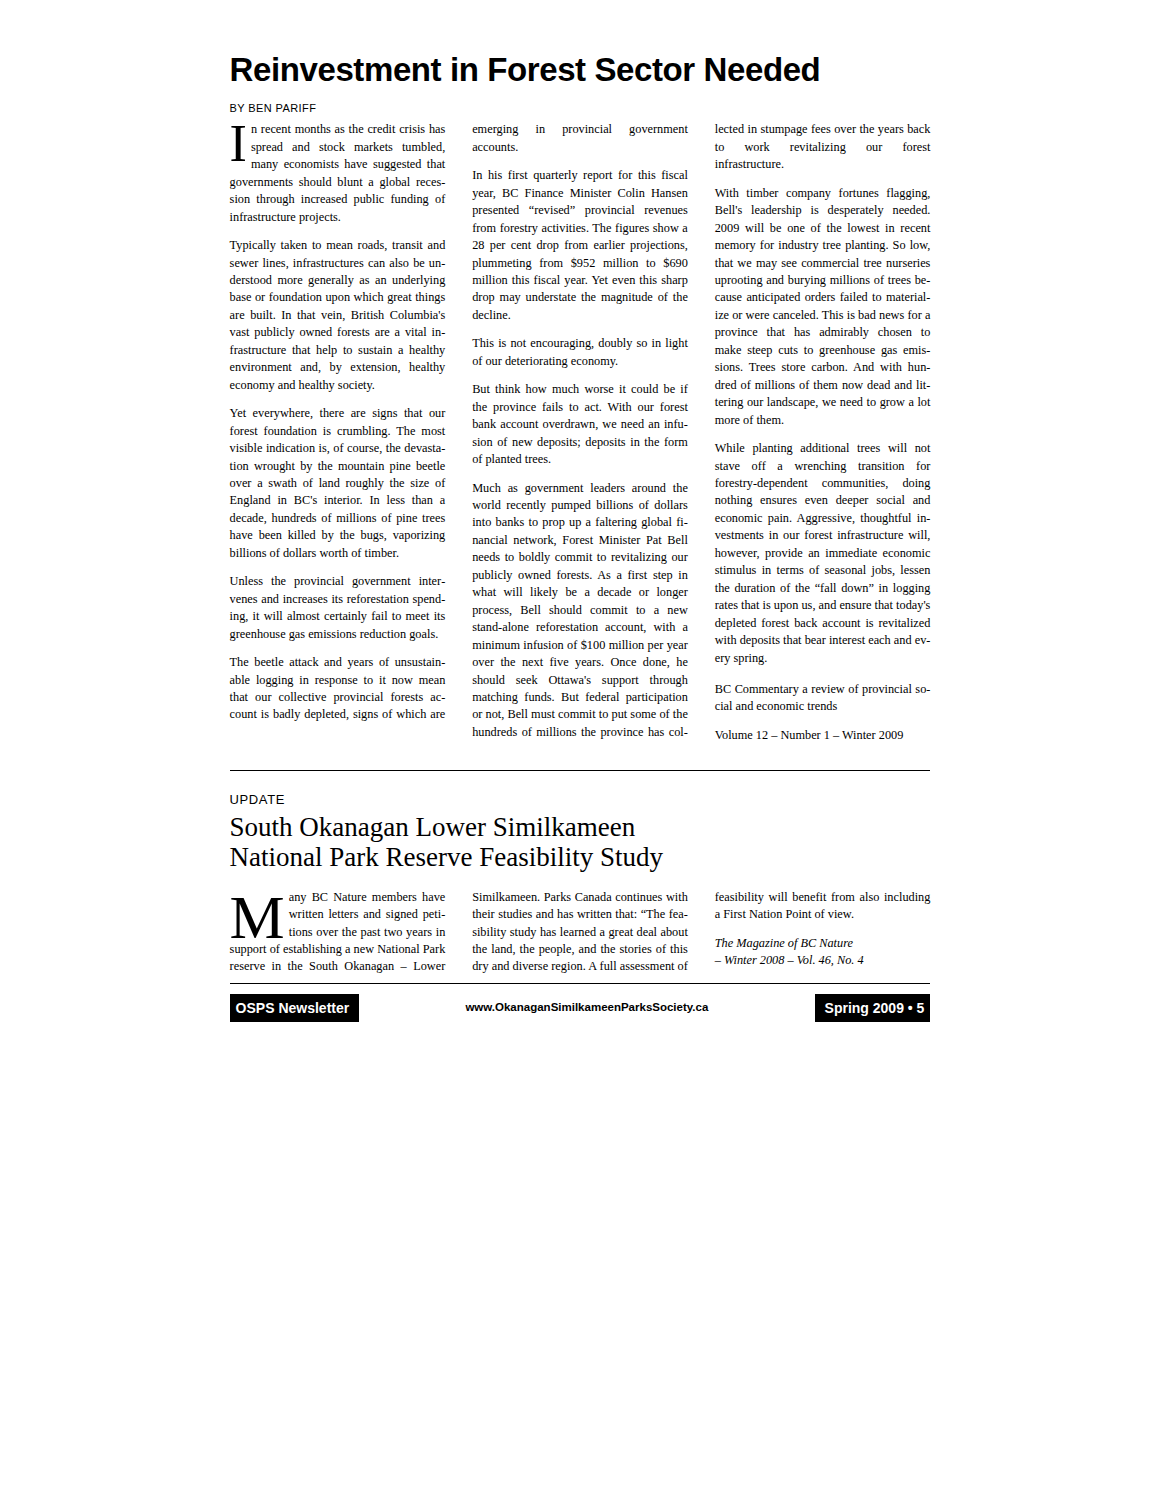Reinvestment in Forest Sector Needed
BY BEN PARIFF
In recent months as the credit crisis has spread and stock markets tumbled, many economists have suggested that governments should blunt a global recession through increased public funding of infrastructure projects.
Typically taken to mean roads, transit and sewer lines, infrastructures can also be understood more generally as an underlying base or foundation upon which great things are built. In that vein, British Columbia's vast publicly owned forests are a vital infrastructure that help to sustain a healthy environment and, by extension, healthy economy and healthy society.
Yet everywhere, there are signs that our forest foundation is crumbling. The most visible indication is, of course, the devastation wrought by the mountain pine beetle over a swath of land roughly the size of England in BC's interior. In less than a decade, hundreds of millions of pine trees have been killed by the bugs, vaporizing billions of dollars worth of timber.
Unless the provincial government intervenes and increases its reforestation spending, it will almost certainly fail to meet its greenhouse gas emissions reduction goals.
The beetle attack and years of unsustainable logging in response to it now mean that our collective provincial forests account is badly depleted, signs of which are emerging in provincial government accounts.
In his first quarterly report for this fiscal year, BC Finance Minister Colin Hansen presented “revised” provincial revenues from forestry activities. The figures show a 28 per cent drop from earlier projections, plummeting from $952 million to $690 million this fiscal year. Yet even this sharp drop may understate the magnitude of the decline.
This is not encouraging, doubly so in light of our deteriorating economy.
But think how much worse it could be if the province fails to act. With our forest bank account overdrawn, we need an infusion of new deposits; deposits in the form of planted trees.
Much as government leaders around the world recently pumped billions of dollars into banks to prop up a faltering global financial network, Forest Minister Pat Bell needs to boldly commit to revitalizing our publicly owned forests. As a first step in what will likely be a decade or longer process, Bell should commit to a new stand-alone reforestation account, with a minimum infusion of $100 million per year over the next five years. Once done, he should seek Ottawa's support through matching funds. But federal participation or not, Bell must commit to put some of the hundreds of millions the province has collected in stumpage fees over the years back to work revitalizing our forest infrastructure.
With timber company fortunes flagging, Bell's leadership is desperately needed. 2009 will be one of the lowest in recent memory for industry tree planting. So low, that we may see commercial tree nurseries uprooting and burying millions of trees because anticipated orders failed to materialize or were canceled. This is bad news for a province that has admirably chosen to make steep cuts to greenhouse gas emissions. Trees store carbon. And with hundred of millions of them now dead and littering our landscape, we need to grow a lot more of them.
While planting additional trees will not stave off a wrenching transition for forestry-dependent communities, doing nothing ensures even deeper social and economic pain. Aggressive, thoughtful investments in our forest infrastructure will, however, provide an immediate economic stimulus in terms of seasonal jobs, lessen the duration of the “fall down” in logging rates that is upon us, and ensure that today's depleted forest back account is revitalized with deposits that bear interest each and every spring.
BC Commentary a review of provincial social and economic trends
Volume 12 – Number 1 – Winter 2009
UPDATE
South Okanagan Lower Similkameen
National Park Reserve Feasibility Study
Many BC Nature members have written letters and signed petitions over the past two years in support of establishing a new National Park reserve in the South Okanagan – Lower Similkameen. Parks Canada continues with their studies and has written that: “The feasibility study has learned a great deal about the land, the people, and the stories of this dry and diverse region. A full assessment of feasibility will benefit from also including a First Nation Point of view.
The Magazine of BC Nature
– Winter 2008 – Vol. 46, No. 4
OSPS Newsletter
www.OkanaganSimilkameenParksSociety.ca
Spring 2009 • 5